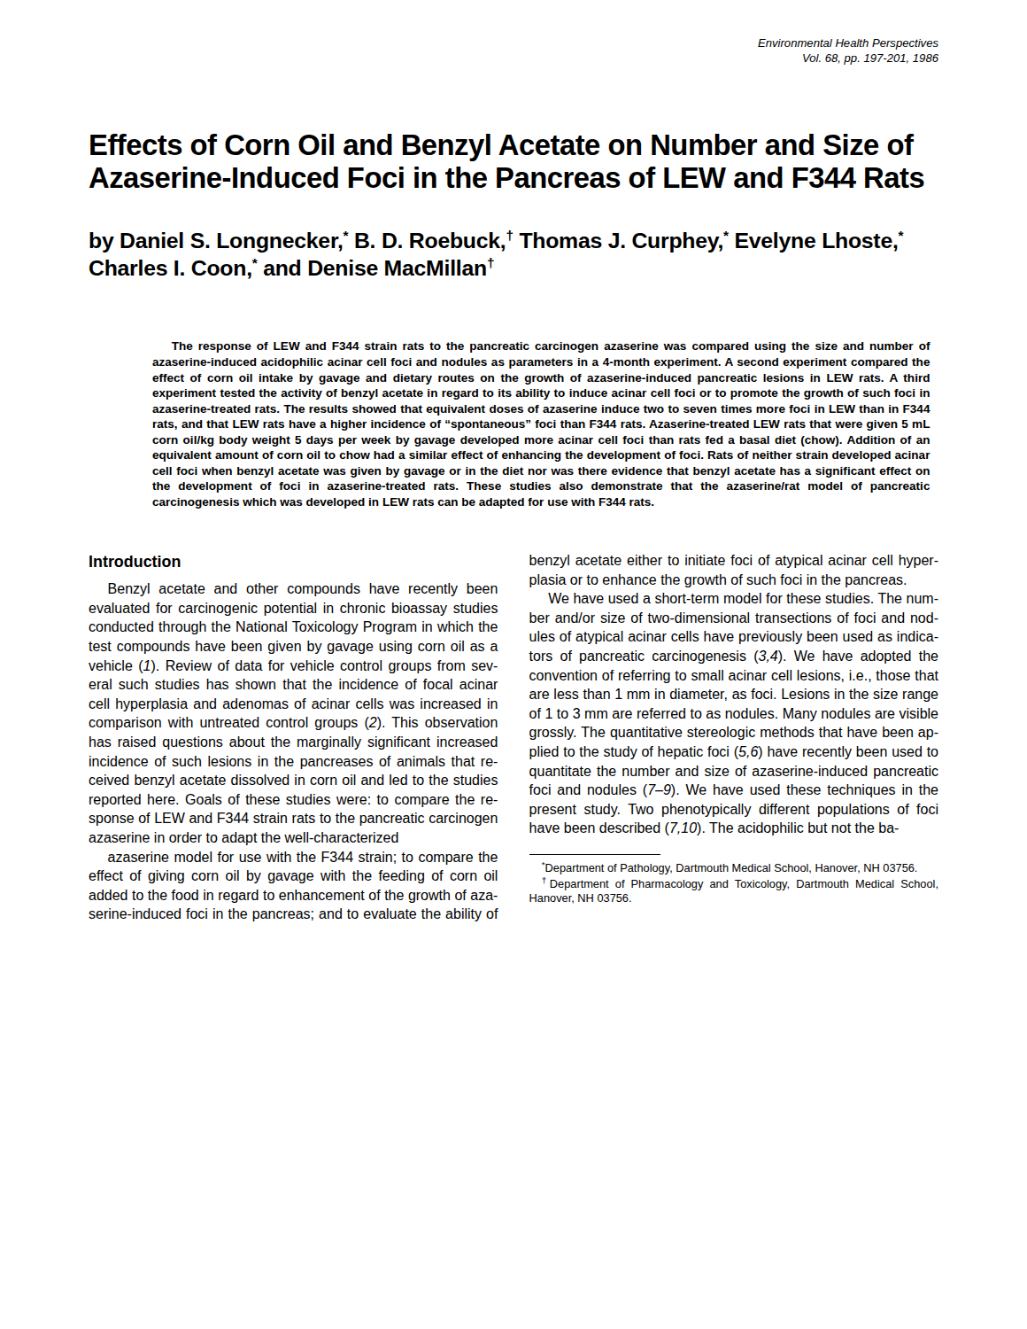Environmental Health Perspectives
Vol. 68, pp. 197-201, 1986
Effects of Corn Oil and Benzyl Acetate on Number and Size of Azaserine-Induced Foci in the Pancreas of LEW and F344 Rats
by Daniel S. Longnecker,* B. D. Roebuck,† Thomas J. Curphey,* Evelyne Lhoste,* Charles I. Coon,* and Denise MacMillan†
The response of LEW and F344 strain rats to the pancreatic carcinogen azaserine was compared using the size and number of azaserine-induced acidophilic acinar cell foci and nodules as parameters in a 4-month experiment. A second experiment compared the effect of corn oil intake by gavage and dietary routes on the growth of azaserine-induced pancreatic lesions in LEW rats. A third experiment tested the activity of benzyl acetate in regard to its ability to induce acinar cell foci or to promote the growth of such foci in azaserine-treated rats. The results showed that equivalent doses of azaserine induce two to seven times more foci in LEW than in F344 rats, and that LEW rats have a higher incidence of “spontaneous” foci than F344 rats. Azaserine-treated LEW rats that were given 5 mL corn oil/kg body weight 5 days per week by gavage developed more acinar cell foci than rats fed a basal diet (chow). Addition of an equivalent amount of corn oil to chow had a similar effect of enhancing the development of foci. Rats of neither strain developed acinar cell foci when benzyl acetate was given by gavage or in the diet nor was there evidence that benzyl acetate has a significant effect on the development of foci in azaserine-treated rats. These studies also demonstrate that the azaserine/rat model of pancreatic carcinogenesis which was developed in LEW rats can be adapted for use with F344 rats.
Introduction
Benzyl acetate and other compounds have recently been evaluated for carcinogenic potential in chronic bioassay studies conducted through the National Toxicology Program in which the test compounds have been given by gavage using corn oil as a vehicle (1). Review of data for vehicle control groups from several such studies has shown that the incidence of focal acinar cell hyperplasia and adenomas of acinar cells was increased in comparison with untreated control groups (2). This observation has raised questions about the marginally significant increased incidence of such lesions in the pancreases of animals that received benzyl acetate dissolved in corn oil and led to the studies reported here. Goals of these studies were: to compare the response of LEW and F344 strain rats to the pancreatic carcinogen azaserine in order to adapt the well-characterized
azaserine model for use with the F344 strain; to compare the effect of giving corn oil by gavage with the feeding of corn oil added to the food in regard to enhancement of the growth of azaserine-induced foci in the pancreas; and to evaluate the ability of benzyl acetate either to initiate foci of atypical acinar cell hyperplasia or to enhance the growth of such foci in the pancreas.
We have used a short-term model for these studies. The number and/or size of two-dimensional transections of foci and nodules of atypical acinar cells have previously been used as indicators of pancreatic carcinogenesis (3,4). We have adopted the convention of referring to small acinar cell lesions, i.e., those that are less than 1 mm in diameter, as foci. Lesions in the size range of 1 to 3 mm are referred to as nodules. Many nodules are visible grossly. The quantitative stereologic methods that have been applied to the study of hepatic foci (5,6) have recently been used to quantitate the number and size of azaserine-induced pancreatic foci and nodules (7–9). We have used these techniques in the present study. Two phenotypically different populations of foci have been described (7,10). The acidophilic but not the ba-
*Department of Pathology, Dartmouth Medical School, Hanover, NH 03756.
†Department of Pharmacology and Toxicology, Dartmouth Medical School, Hanover, NH 03756.